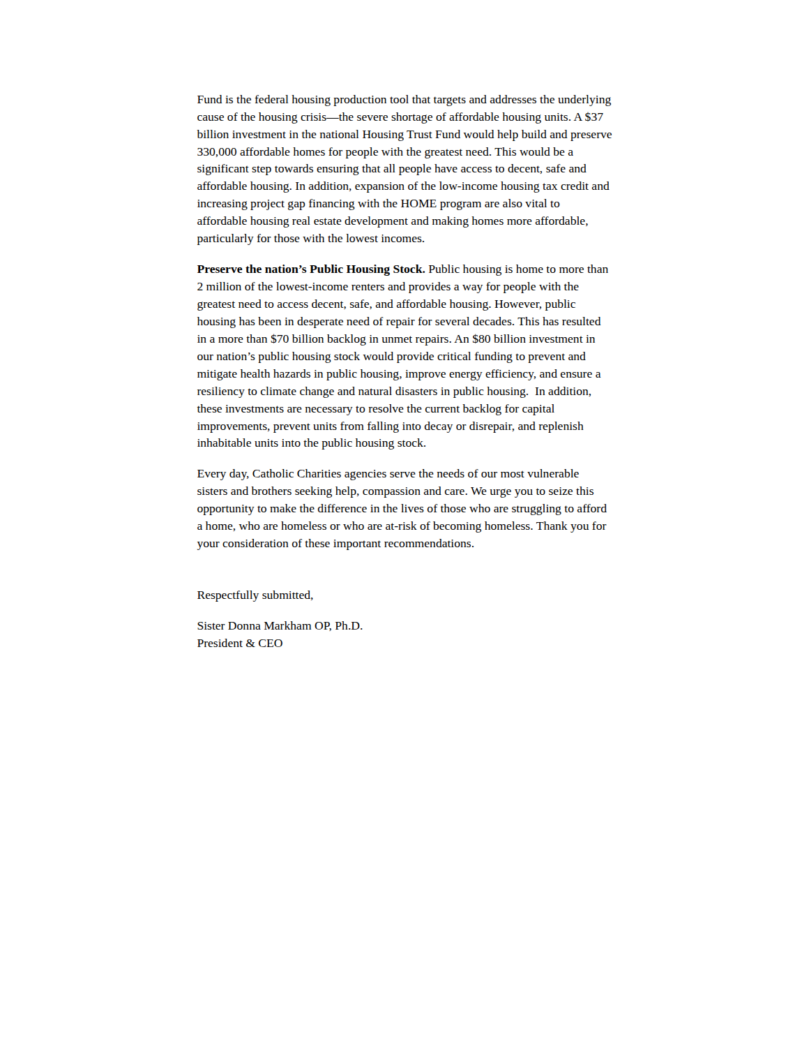Fund is the federal housing production tool that targets and addresses the underlying cause of the housing crisis—the severe shortage of affordable housing units. A $37 billion investment in the national Housing Trust Fund would help build and preserve 330,000 affordable homes for people with the greatest need. This would be a significant step towards ensuring that all people have access to decent, safe and affordable housing. In addition, expansion of the low-income housing tax credit and increasing project gap financing with the HOME program are also vital to affordable housing real estate development and making homes more affordable, particularly for those with the lowest incomes.
Preserve the nation’s Public Housing Stock. Public housing is home to more than 2 million of the lowest-income renters and provides a way for people with the greatest need to access decent, safe, and affordable housing. However, public housing has been in desperate need of repair for several decades. This has resulted in a more than $70 billion backlog in unmet repairs. An $80 billion investment in our nation’s public housing stock would provide critical funding to prevent and mitigate health hazards in public housing, improve energy efficiency, and ensure a resiliency to climate change and natural disasters in public housing. In addition, these investments are necessary to resolve the current backlog for capital improvements, prevent units from falling into decay or disrepair, and replenish inhabitable units into the public housing stock.
Every day, Catholic Charities agencies serve the needs of our most vulnerable sisters and brothers seeking help, compassion and care. We urge you to seize this opportunity to make the difference in the lives of those who are struggling to afford a home, who are homeless or who are at-risk of becoming homeless. Thank you for your consideration of these important recommendations.
Respectfully submitted,
Sister Donna Markham OP, Ph.D. President & CEO